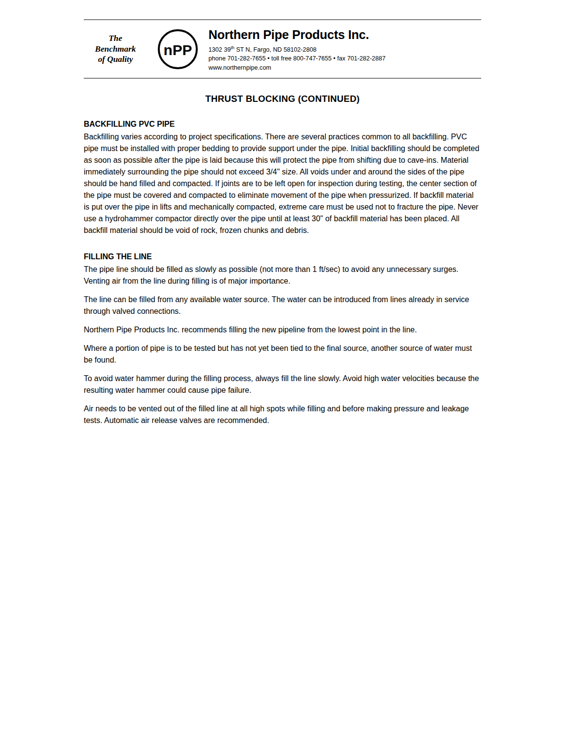The
Benchmark
of Quality
nPP
Northern Pipe Products Inc.
1302 39th ST N, Fargo, ND 58102-2808
phone 701-282-7655 • toll free 800-747-7655 • fax 701-282-2887
www.northernpipe.com
THRUST BLOCKING (CONTINUED)
BACKFILLING PVC PIPE
Backfilling varies according to project specifications. There are several practices common to all backfilling. PVC pipe must be installed with proper bedding to provide support under the pipe. Initial backfilling should be completed as soon as possible after the pipe is laid because this will protect the pipe from shifting due to cave-ins. Material immediately surrounding the pipe should not exceed 3/4" size. All voids under and around the sides of the pipe should be hand filled and compacted. If joints are to be left open for inspection during testing, the center section of the pipe must be covered and compacted to eliminate movement of the pipe when pressurized. If backfill material is put over the pipe in lifts and mechanically compacted, extreme care must be used not to fracture the pipe. Never use a hydrohammer compactor directly over the pipe until at least 30" of backfill material has been placed. All backfill material should be void of rock, frozen chunks and debris.
FILLING THE LINE
The pipe line should be filled as slowly as possible (not more than 1 ft/sec) to avoid any unnecessary surges. Venting air from the line during filling is of major importance.
The line can be filled from any available water source. The water can be introduced from lines already in service through valved connections.
Northern Pipe Products Inc. recommends filling the new pipeline from the lowest point in the line.
Where a portion of pipe is to be tested but has not yet been tied to the final source, another source of water must be found.
To avoid water hammer during the filling process, always fill the line slowly. Avoid high water velocities because the resulting water hammer could cause pipe failure.
Air needs to be vented out of the filled line at all high spots while filling and before making pressure and leakage tests. Automatic air release valves are recommended.